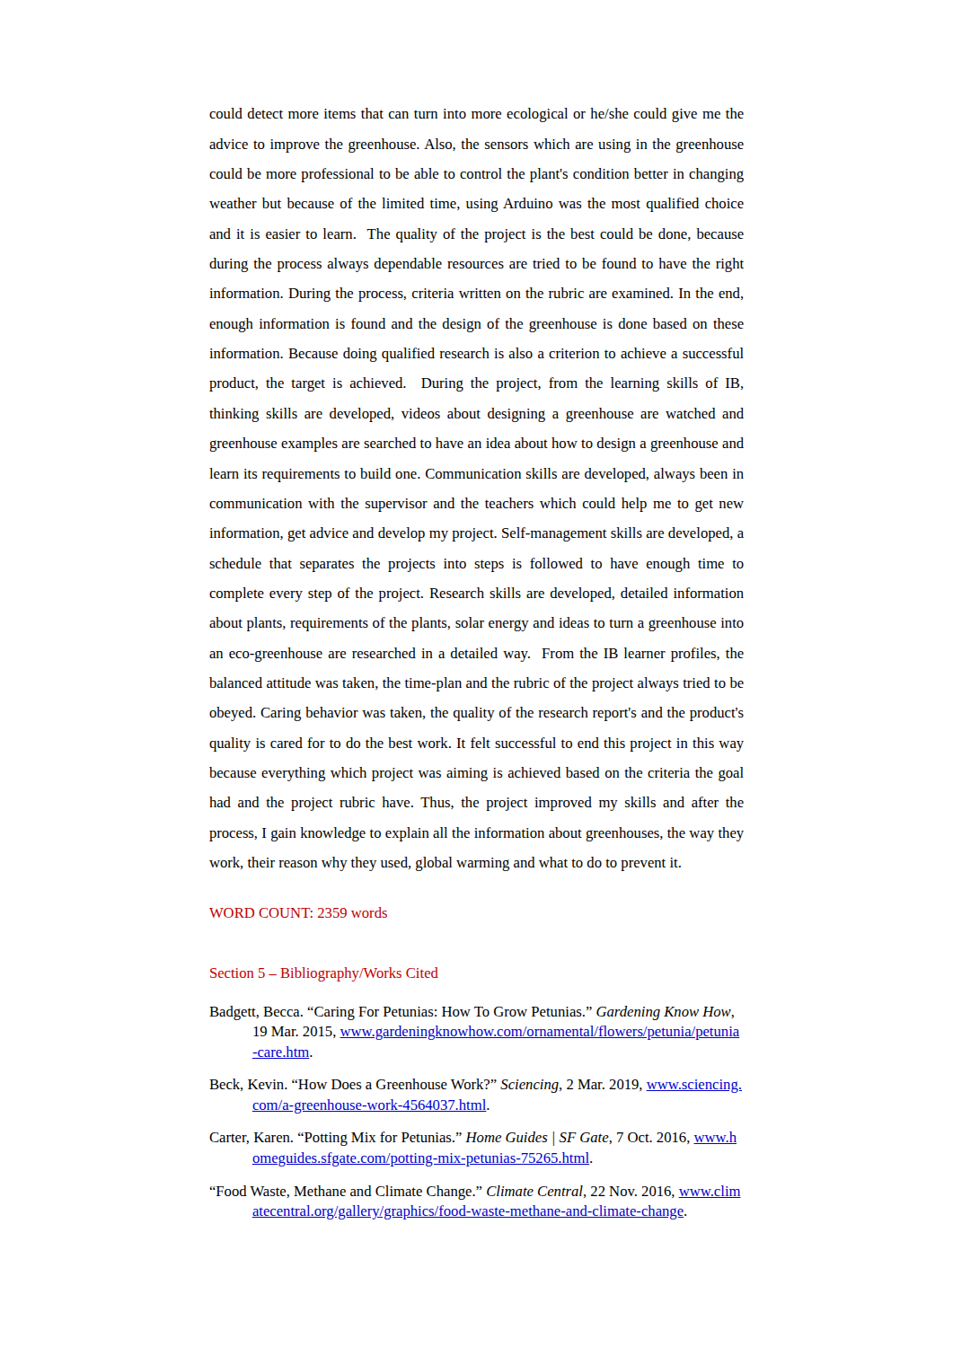could detect more items that can turn into more ecological or he/she could give me the advice to improve the greenhouse. Also, the sensors which are using in the greenhouse could be more professional to be able to control the plant's condition better in changing weather but because of the limited time, using Arduino was the most qualified choice and it is easier to learn. The quality of the project is the best could be done, because during the process always dependable resources are tried to be found to have the right information. During the process, criteria written on the rubric are examined. In the end, enough information is found and the design of the greenhouse is done based on these information. Because doing qualified research is also a criterion to achieve a successful product, the target is achieved. During the project, from the learning skills of IB, thinking skills are developed, videos about designing a greenhouse are watched and greenhouse examples are searched to have an idea about how to design a greenhouse and learn its requirements to build one. Communication skills are developed, always been in communication with the supervisor and the teachers which could help me to get new information, get advice and develop my project. Self-management skills are developed, a schedule that separates the projects into steps is followed to have enough time to complete every step of the project. Research skills are developed, detailed information about plants, requirements of the plants, solar energy and ideas to turn a greenhouse into an eco-greenhouse are researched in a detailed way. From the IB learner profiles, the balanced attitude was taken, the time-plan and the rubric of the project always tried to be obeyed. Caring behavior was taken, the quality of the research report's and the product's quality is cared for to do the best work. It felt successful to end this project in this way because everything which project was aiming is achieved based on the criteria the goal had and the project rubric have. Thus, the project improved my skills and after the process, I gain knowledge to explain all the information about greenhouses, the way they work, their reason why they used, global warming and what to do to prevent it.
WORD COUNT: 2359 words
Section 5 – Bibliography/Works Cited
Badgett, Becca. “Caring For Petunias: How To Grow Petunias.” Gardening Know How, 19 Mar. 2015, www.gardeningknowhow.com/ornamental/flowers/petunia/petunia-care.htm.
Beck, Kevin. “How Does a Greenhouse Work?” Sciencing, 2 Mar. 2019, www.sciencing.com/a-greenhouse-work-4564037.html.
Carter, Karen. “Potting Mix for Petunias.” Home Guides | SF Gate, 7 Oct. 2016, www.homeguides.sfgate.com/potting-mix-petunias-75265.html.
“Food Waste, Methane and Climate Change.” Climate Central, 22 Nov. 2016, www.climatecentral.org/gallery/graphics/food-waste-methane-and-climate-change.